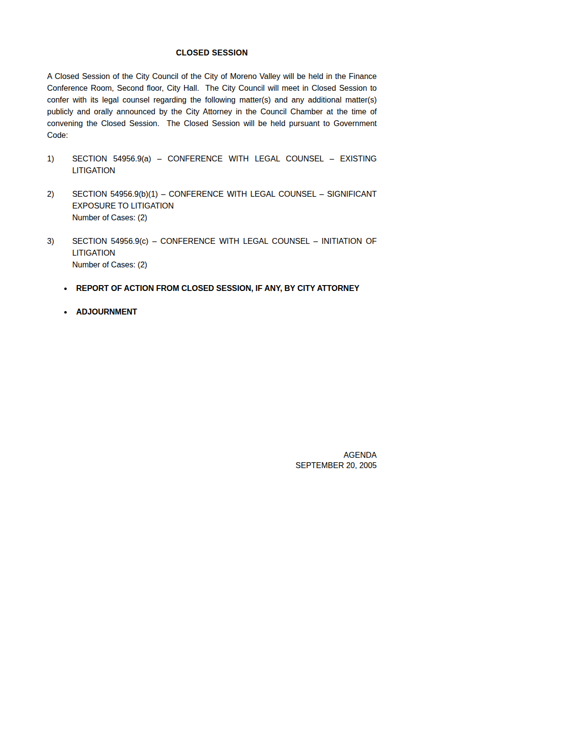CLOSED SESSION
A Closed Session of the City Council of the City of Moreno Valley will be held in the Finance Conference Room, Second floor, City Hall. The City Council will meet in Closed Session to confer with its legal counsel regarding the following matter(s) and any additional matter(s) publicly and orally announced by the City Attorney in the Council Chamber at the time of convening the Closed Session. The Closed Session will be held pursuant to Government Code:
1) SECTION 54956.9(a) – CONFERENCE WITH LEGAL COUNSEL – EXISTING LITIGATION
2) SECTION 54956.9(b)(1) – CONFERENCE WITH LEGAL COUNSEL – SIGNIFICANT EXPOSURE TO LITIGATION Number of Cases: (2)
3) SECTION 54956.9(c) – CONFERENCE WITH LEGAL COUNSEL – INITIATION OF LITIGATION Number of Cases: (2)
REPORT OF ACTION FROM CLOSED SESSION, IF ANY, BY CITY ATTORNEY
ADJOURNMENT
AGENDA
SEPTEMBER 20, 2005